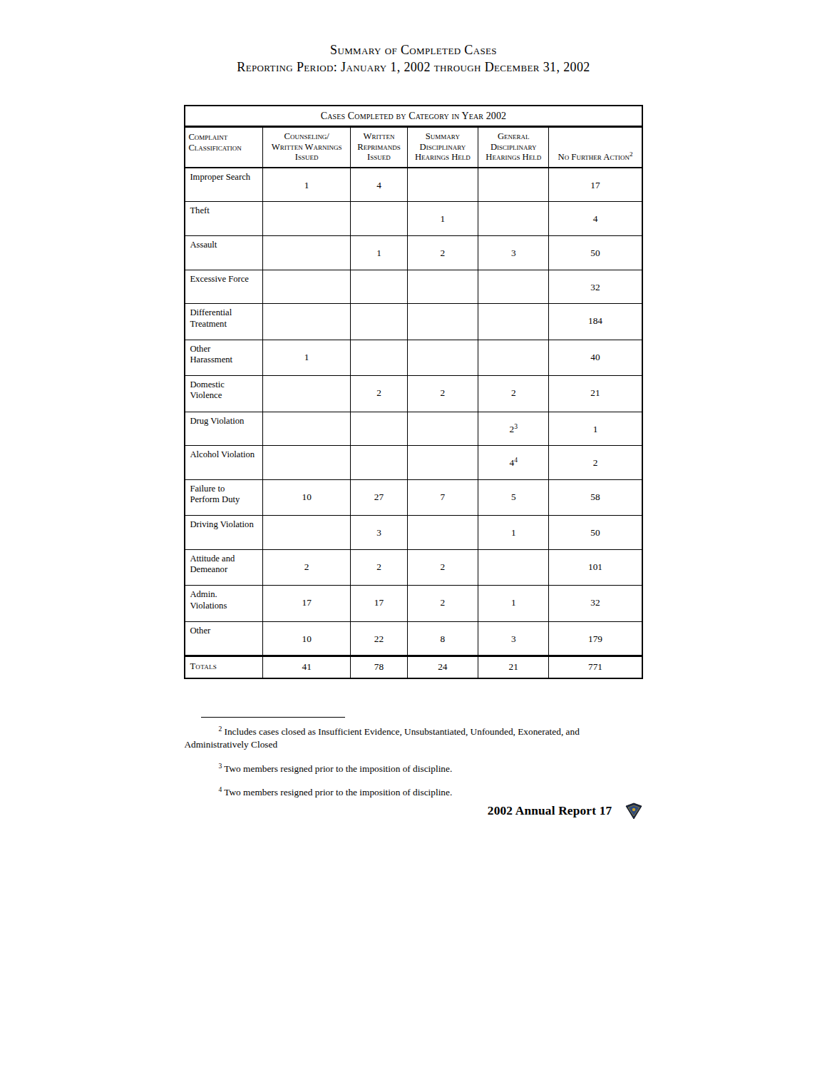Summary of Completed Cases Reporting Period: January 1, 2002 through December 31, 2002
Cases Completed by Category in Year 2002
| Complaint Classification | Counseling/ Written Warnings Issued | Written Reprimands Issued | Summary Disciplinary Hearings Held | General Disciplinary Hearings Held | No Further Action 2 |
| --- | --- | --- | --- | --- | --- |
| Improper Search | 1 | 4 | | | 17 |
| Theft | | | 1 | | 4 |
| Assault | | 1 | 2 | 3 | 50 |
| Excessive Force | | | | | 32 |
| Differential Treatment | | | | | 184 |
| Other Harassment | 1 | | | | 40 |
| Domestic Violence | | 2 | 2 | 2 | 21 |
| Drug Violation | | | | 2 3 | 1 |
| Alcohol Violation | | | | 4 4 | 2 |
| Failure to Perform Duty | 10 | 27 | 7 | 5 | 58 |
| Driving Violation | | 3 | | 1 | 50 |
| Attitude and Demeanor | 2 | 2 | 2 | | 101 |
| Admin. Violations | 17 | 17 | 2 | 1 | 32 |
| Other | 10 | 22 | 8 | 3 | 179 |
| Totals | 41 | 78 | 24 | 21 | 771 |
2 Includes cases closed as Insufficient Evidence, Unsubstantiated, Unfounded, Exonerated, and Administratively Closed
3 Two members resigned prior to the imposition of discipline.
4 Two members resigned prior to the imposition of discipline.
2002 Annual Report 17